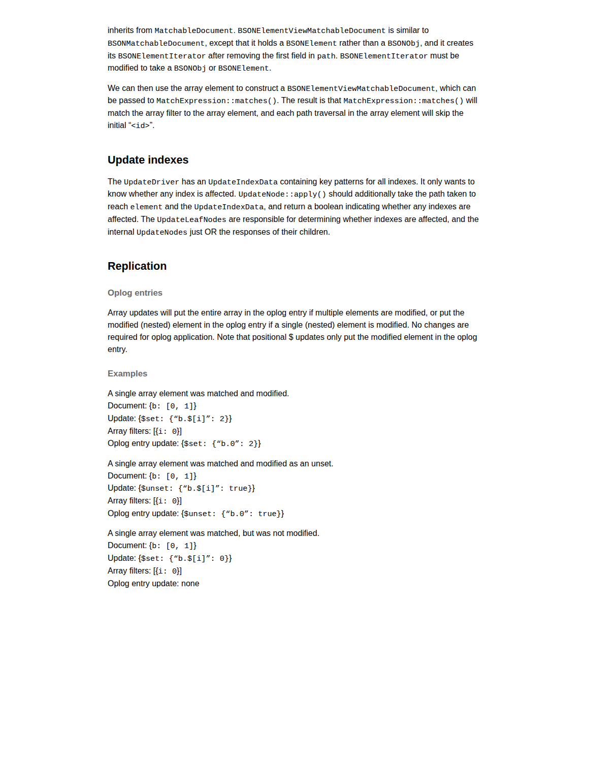inherits from MatchableDocument. BSONElementViewMatchableDocument is similar to BSONMatchableDocument, except that it holds a BSONElement rather than a BSONObj, and it creates its BSONElementIterator after removing the first field in path. BSONElementIterator must be modified to take a BSONObj or BSONElement.
We can then use the array element to construct a BSONElementViewMatchableDocument, which can be passed to MatchExpression::matches(). The result is that MatchExpression::matches() will match the array filter to the array element, and each path traversal in the array element will skip the initial “<id>”.
Update indexes
The UpdateDriver has an UpdateIndexData containing key patterns for all indexes. It only wants to know whether any index is affected. UpdateNode::apply() should additionally take the path taken to reach element and the UpdateIndexData, and return a boolean indicating whether any indexes are affected. The UpdateLeafNodes are responsible for determining whether indexes are affected, and the internal UpdateNodes just OR the responses of their children.
Replication
Oplog entries
Array updates will put the entire array in the oplog entry if multiple elements are modified, or put the modified (nested) element in the oplog entry if a single (nested) element is modified. No changes are required for oplog application. Note that positional $ updates only put the modified element in the oplog entry.
Examples
A single array element was matched and modified.
Document: {b: [0, 1]}
Update: {$set: {“b.$[i]”: 2}}
Array filters: [{i: 0}]
Oplog entry update: {$set: {“b.0”: 2}}
A single array element was matched and modified as an unset.
Document: {b: [0, 1]}
Update: {$unset: {“b.$[i]”: true}}
Array filters: [{i: 0}]
Oplog entry update: {$unset: {“b.0”: true}}
A single array element was matched, but was not modified.
Document: {b: [0, 1]}
Update: {$set: {“b.$[i]”: 0}}
Array filters: [{i: 0}]
Oplog entry update: none